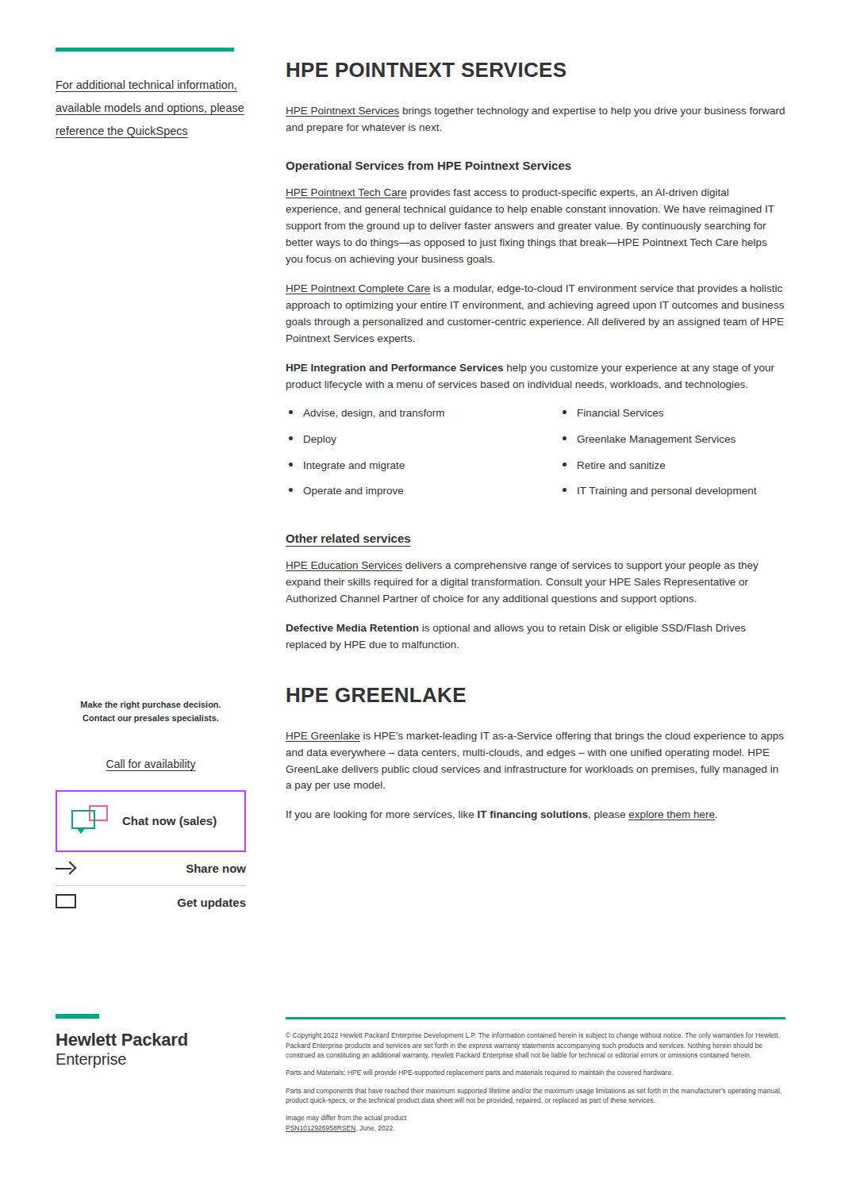For additional technical information, available models and options, please reference the QuickSpecs
Make the right purchase decision.
Contact our presales specialists.
Call for availability
Chat now (sales)
Share now
Get updates
HPE POINTNEXT SERVICES
HPE Pointnext Services brings together technology and expertise to help you drive your business forward and prepare for whatever is next.
Operational Services from HPE Pointnext Services
HPE Pointnext Tech Care provides fast access to product-specific experts, an AI-driven digital experience, and general technical guidance to help enable constant innovation. We have reimagined IT support from the ground up to deliver faster answers and greater value. By continuously searching for better ways to do things—as opposed to just fixing things that break—HPE Pointnext Tech Care helps you focus on achieving your business goals.
HPE Pointnext Complete Care is a modular, edge-to-cloud IT environment service that provides a holistic approach to optimizing your entire IT environment, and achieving agreed upon IT outcomes and business goals through a personalized and customer-centric experience. All delivered by an assigned team of HPE Pointnext Services experts.
HPE Integration and Performance Services help you customize your experience at any stage of your product lifecycle with a menu of services based on individual needs, workloads, and technologies.
Advise, design, and transform
Deploy
Integrate and migrate
Operate and improve
Financial Services
Greenlake Management Services
Retire and sanitize
IT Training and personal development
Other related services
HPE Education Services delivers a comprehensive range of services to support your people as they expand their skills required for a digital transformation. Consult your HPE Sales Representative or Authorized Channel Partner of choice for any additional questions and support options.
Defective Media Retention is optional and allows you to retain Disk or eligible SSD/Flash Drives replaced by HPE due to malfunction.
HPE GREENLAKE
HPE Greenlake is HPE’s market-leading IT as-a-Service offering that brings the cloud experience to apps and data everywhere – data centers, multi-clouds, and edges – with one unified operating model. HPE GreenLake delivers public cloud services and infrastructure for workloads on premises, fully managed in a pay per use model.
If you are looking for more services, like IT financing solutions, please explore them here.
Hewlett PackardEnterprise
© Copyright 2022 Hewlett Packard Enterprise Development L.P. The information contained herein is subject to change without notice. The only warranties for Hewlett Packard Enterprise products and services are set forth in the express warranty statements accompanying such products and services. Nothing herein should be construed as constituting an additional warranty. Hewlett Packard Enterprise shall not be liable for technical or editorial errors or omissions contained herein.
Parts and Materials: HPE will provide HPE-supported replacement parts and materials required to maintain the covered hardware.
Parts and components that have reached their maximum supported lifetime and/or the maximum usage limitations as set forth in the manufacturer’s operating manual, product quick-specs, or the technical product data sheet will not be provided, repaired, or replaced as part of these services.
Image may differ from the actual product
PSN1012926958RSEN, June, 2022.